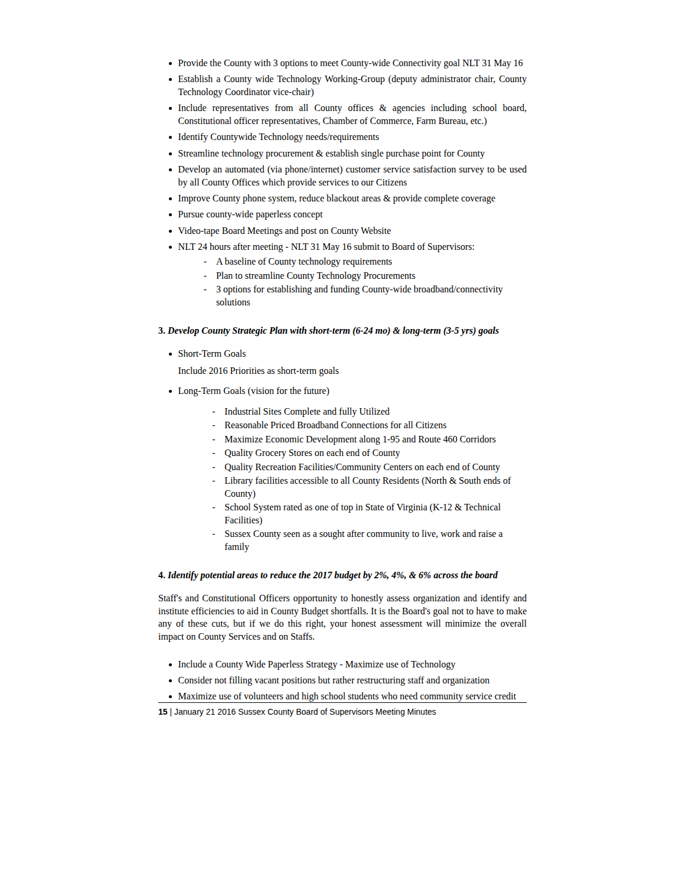Provide the County with 3 options to meet County-wide Connectivity goal NLT 31 May 16
Establish a County wide Technology Working-Group (deputy administrator chair, County Technology Coordinator vice-chair)
Include representatives from all County offices & agencies including school board, Constitutional officer representatives, Chamber of Commerce, Farm Bureau, etc.)
Identify Countywide Technology needs/requirements
Streamline technology procurement & establish single purchase point for County
Develop an automated (via phone/internet) customer service satisfaction survey to be used by all County Offices which provide services to our Citizens
Improve County phone system, reduce blackout areas & provide complete coverage
Pursue county-wide paperless concept
Video-tape Board Meetings and post on County Website
NLT 24 hours after meeting - NLT 31 May 16 submit to Board of Supervisors:
A baseline of County technology requirements
Plan to streamline County Technology Procurements
3 options for establishing and funding County-wide broadband/connectivity solutions
3. Develop County Strategic Plan with short-term (6-24 mo) & long-term (3-5 yrs) goals
Short-Term Goals
Include 2016 Priorities as short-term goals
Long-Term Goals (vision for the future)
Industrial Sites Complete and fully Utilized
Reasonable Priced Broadband Connections for all Citizens
Maximize Economic Development along 1-95 and Route 460 Corridors
Quality Grocery Stores on each end of County
Quality Recreation Facilities/Community Centers on each end of County
Library facilities accessible to all County Residents (North & South ends of County)
School System rated as one of top in State of Virginia (K-12 & Technical Facilities)
Sussex County seen as a sought after community to live, work and raise a family
4. Identify potential areas to reduce the 2017 budget by 2%, 4%, & 6% across the board
Staff's and Constitutional Officers opportunity to honestly assess organization and identify and institute efficiencies to aid in County Budget shortfalls. It is the Board's goal not to have to make any of these cuts, but if we do this right, your honest assessment will minimize the overall impact on County Services and on Staffs.
Include a County Wide Paperless Strategy - Maximize use of Technology
Consider not filling vacant positions but rather restructuring staff and organization
Maximize use of volunteers and high school students who need community service credit
15 | January 21 2016 Sussex County Board of Supervisors Meeting Minutes